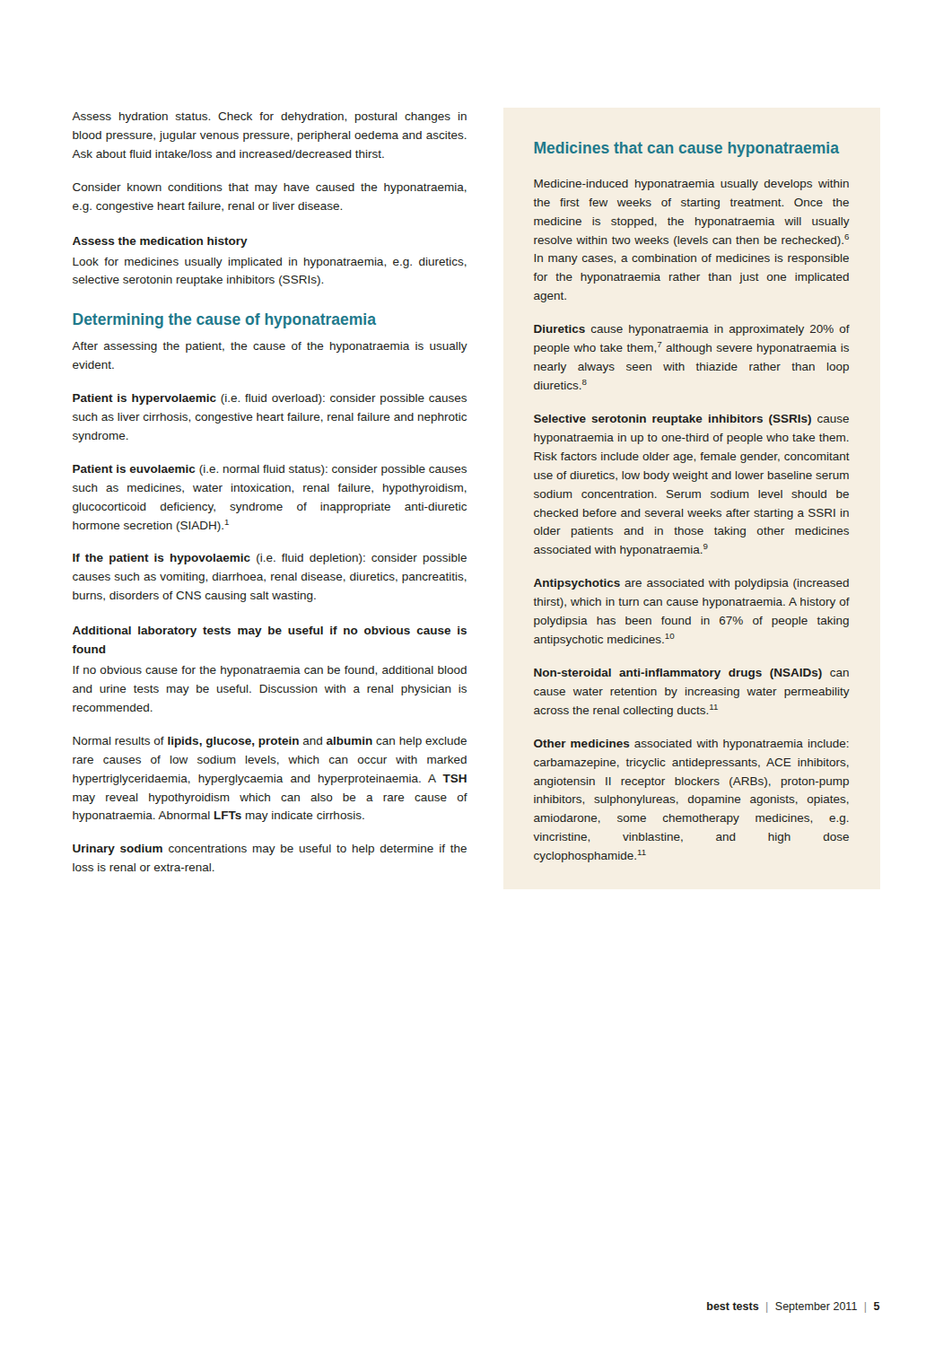Assess hydration status. Check for dehydration, postural changes in blood pressure, jugular venous pressure, peripheral oedema and ascites. Ask about fluid intake/loss and increased/decreased thirst.
Consider known conditions that may have caused the hyponatraemia, e.g. congestive heart failure, renal or liver disease.
Assess the medication history
Look for medicines usually implicated in hyponatraemia, e.g. diuretics, selective serotonin reuptake inhibitors (SSRIs).
Determining the cause of hyponatraemia
After assessing the patient, the cause of the hyponatraemia is usually evident.
Patient is hypervolaemic (i.e. fluid overload): consider possible causes such as liver cirrhosis, congestive heart failure, renal failure and nephrotic syndrome.
Patient is euvolaemic (i.e. normal fluid status): consider possible causes such as medicines, water intoxication, renal failure, hypothyroidism, glucocorticoid deficiency, syndrome of inappropriate anti-diuretic hormone secretion (SIADH).1
If the patient is hypovolaemic (i.e. fluid depletion): consider possible causes such as vomiting, diarrhoea, renal disease, diuretics, pancreatitis, burns, disorders of CNS causing salt wasting.
Additional laboratory tests may be useful if no obvious cause is found
If no obvious cause for the hyponatraemia can be found, additional blood and urine tests may be useful. Discussion with a renal physician is recommended.
Normal results of lipids, glucose, protein and albumin can help exclude rare causes of low sodium levels, which can occur with marked hypertriglyceridaemia, hyperglycaemia and hyperproteinaemia. A TSH may reveal hypothyroidism which can also be a rare cause of hyponatraemia. Abnormal LFTs may indicate cirrhosis.
Urinary sodium concentrations may be useful to help determine if the loss is renal or extra-renal.
Medicines that can cause hyponatraemia
Medicine-induced hyponatraemia usually develops within the first few weeks of starting treatment. Once the medicine is stopped, the hyponatraemia will usually resolve within two weeks (levels can then be rechecked).6 In many cases, a combination of medicines is responsible for the hyponatraemia rather than just one implicated agent.
Diuretics cause hyponatraemia in approximately 20% of people who take them,7 although severe hyponatraemia is nearly always seen with thiazide rather than loop diuretics.8
Selective serotonin reuptake inhibitors (SSRIs) cause hyponatraemia in up to one-third of people who take them. Risk factors include older age, female gender, concomitant use of diuretics, low body weight and lower baseline serum sodium concentration. Serum sodium level should be checked before and several weeks after starting a SSRI in older patients and in those taking other medicines associated with hyponatraemia.9
Antipsychotics are associated with polydipsia (increased thirst), which in turn can cause hyponatraemia. A history of polydipsia has been found in 67% of people taking antipsychotic medicines.10
Non-steroidal anti-inflammatory drugs (NSAIDs) can cause water retention by increasing water permeability across the renal collecting ducts.11
Other medicines associated with hyponatraemia include: carbamazepine, tricyclic antidepressants, ACE inhibitors, angiotensin II receptor blockers (ARBs), proton-pump inhibitors, sulphonylureas, dopamine agonists, opiates, amiodarone, some chemotherapy medicines, e.g. vincristine, vinblastine, and high dose cyclophosphamide.11
best tests | September 2011 | 5